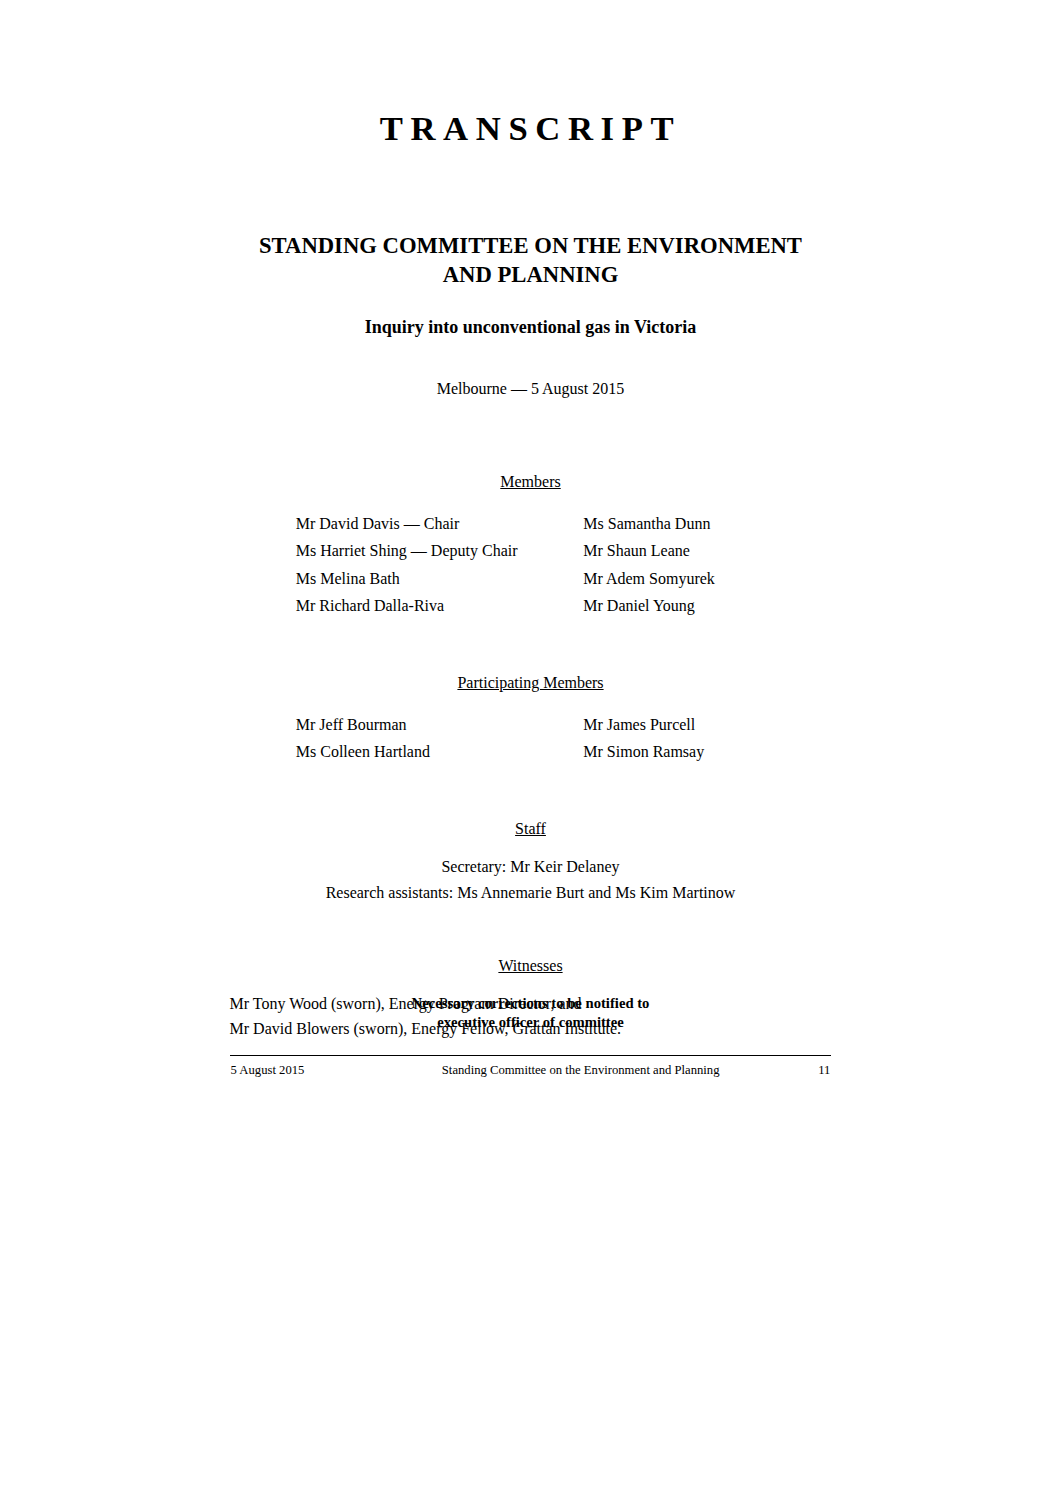TRANSCRIPT
STANDING COMMITTEE ON THE ENVIRONMENT
AND PLANNING
Inquiry into unconventional gas in Victoria
Melbourne — 5 August 2015
Members
| Mr David Davis — Chair | Ms Samantha Dunn |
| Ms Harriet Shing — Deputy Chair | Mr Shaun Leane |
| Ms Melina Bath | Mr Adem Somyurek |
| Mr Richard Dalla-Riva | Mr Daniel Young |
Participating Members
| Mr Jeff Bourman | Mr James Purcell |
| Ms Colleen Hartland | Mr Simon Ramsay |
Staff
Secretary: Mr Keir Delaney
Research assistants: Ms Annemarie Burt and Ms Kim Martinow
Witnesses
Mr Tony Wood (sworn), Energy Program Director, and
Mr David Blowers (sworn), Energy Fellow, Grattan Institute.
Necessary corrections to be notified to
executive officer of committee
| 5 August 2015 | Standing Committee on the Environment and Planning | 11 |